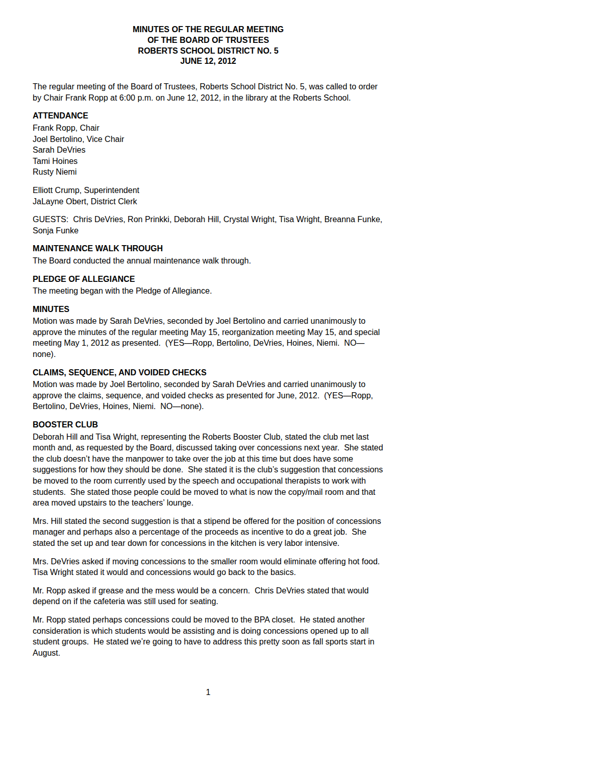MINUTES OF THE REGULAR MEETING
OF THE BOARD OF TRUSTEES
ROBERTS SCHOOL DISTRICT NO. 5
JUNE 12, 2012
The regular meeting of the Board of Trustees, Roberts School District No. 5, was called to order by Chair Frank Ropp at 6:00 p.m. on June 12, 2012, in the library at the Roberts School.
Attendance
Frank Ropp, Chair
Joel Bertolino, Vice Chair
Sarah DeVries
Tami Hoines
Rusty Niemi
Elliott Crump, Superintendent
JaLayne Obert, District Clerk
GUESTS: Chris DeVries, Ron Prinkki, Deborah Hill, Crystal Wright, Tisa Wright, Breanna Funke, Sonja Funke
Maintenance Walk Through
The Board conducted the annual maintenance walk through.
Pledge of Allegiance
The meeting began with the Pledge of Allegiance.
Minutes
Motion was made by Sarah DeVries, seconded by Joel Bertolino and carried unanimously to approve the minutes of the regular meeting May 15, reorganization meeting May 15, and special meeting May 1, 2012 as presented. (YES—Ropp, Bertolino, DeVries, Hoines, Niemi. NO—none).
Claims, Sequence, and Voided Checks
Motion was made by Joel Bertolino, seconded by Sarah DeVries and carried unanimously to approve the claims, sequence, and voided checks as presented for June, 2012. (YES—Ropp, Bertolino, DeVries, Hoines, Niemi. NO—none).
Booster Club
Deborah Hill and Tisa Wright, representing the Roberts Booster Club, stated the club met last month and, as requested by the Board, discussed taking over concessions next year. She stated the club doesn’t have the manpower to take over the job at this time but does have some suggestions for how they should be done. She stated it is the club’s suggestion that concessions be moved to the room currently used by the speech and occupational therapists to work with students. She stated those people could be moved to what is now the copy/mail room and that area moved upstairs to the teachers’ lounge.
Mrs. Hill stated the second suggestion is that a stipend be offered for the position of concessions manager and perhaps also a percentage of the proceeds as incentive to do a great job. She stated the set up and tear down for concessions in the kitchen is very labor intensive.
Mrs. DeVries asked if moving concessions to the smaller room would eliminate offering hot food. Tisa Wright stated it would and concessions would go back to the basics.
Mr. Ropp asked if grease and the mess would be a concern. Chris DeVries stated that would depend on if the cafeteria was still used for seating.
Mr. Ropp stated perhaps concessions could be moved to the BPA closet. He stated another consideration is which students would be assisting and is doing concessions opened up to all student groups. He stated we’re going to have to address this pretty soon as fall sports start in August.
1